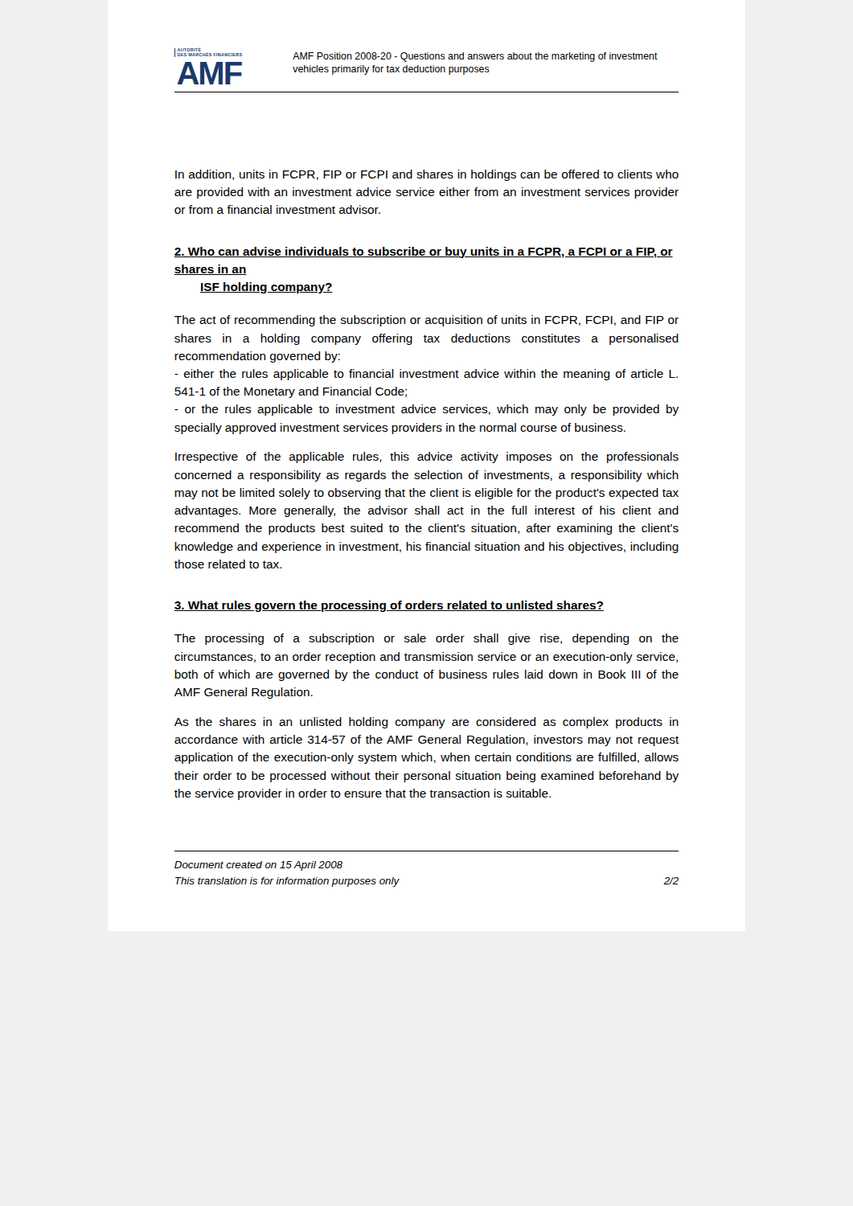AUTORITÉ DES MARCHÉS FINANCIERS
AMF
AMF Position 2008-20 - Questions and answers about the marketing of investment vehicles primarily for tax deduction purposes
In addition, units in FCPR, FIP or FCPI and shares in holdings can be offered to clients who are provided with an investment advice service either from an investment services provider or from a financial investment advisor.
2. Who can advise individuals to subscribe or buy units in a FCPR, a FCPI or a FIP, or shares in anISF holding company?
The act of recommending the subscription or acquisition of units in FCPR, FCPI, and FIP or shares in a holding company offering tax deductions constitutes a personalised recommendation governed by:
- either the rules applicable to financial investment advice within the meaning of article L. 541-1 of the Monetary and Financial Code;
- or the rules applicable to investment advice services, which may only be provided by specially approved investment services providers in the normal course of business.
Irrespective of the applicable rules, this advice activity imposes on the professionals concerned a responsibility as regards the selection of investments, a responsibility which may not be limited solely to observing that the client is eligible for the product's expected tax advantages. More generally, the advisor shall act in the full interest of his client and recommend the products best suited to the client's situation, after examining the client's knowledge and experience in investment, his financial situation and his objectives, including those related to tax.
3. What rules govern the processing of orders related to unlisted shares?
The processing of a subscription or sale order shall give rise, depending on the circumstances, to an order reception and transmission service or an execution-only service, both of which are governed by the conduct of business rules laid down in Book III of the AMF General Regulation.
As the shares in an unlisted holding company are considered as complex products in accordance with article 314-57 of the AMF General Regulation, investors may not request application of the execution-only system which, when certain conditions are fulfilled, allows their order to be processed without their personal situation being examined beforehand by the service provider in order to ensure that the transaction is suitable.
Document created on 15 April 2008
This translation is for information purposes only
2/2